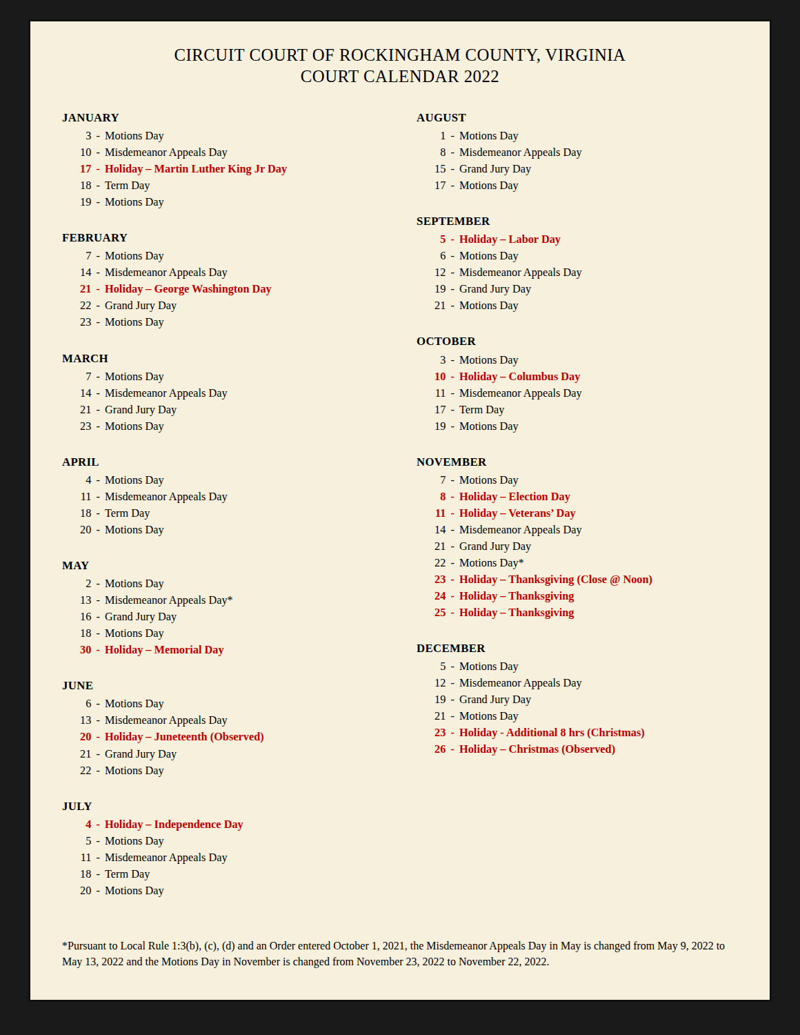CIRCUIT COURT OF ROCKINGHAM COUNTY, VIRGINIACOURT CALENDAR 2022
JANUARY
| 3 | - | Motions Day |
| 10 | - | Misdemeanor Appeals Day |
| 17 | - | Holiday – Martin Luther King Jr Day |
| 18 | - | Term Day |
| 19 | - | Motions Day |
FEBRUARY
| 7 | - | Motions Day |
| 14 | - | Misdemeanor Appeals Day |
| 21 | - | Holiday – George Washington Day |
| 22 | - | Grand Jury Day |
| 23 | - | Motions Day |
MARCH
| 7 | - | Motions Day |
| 14 | - | Misdemeanor Appeals Day |
| 21 | - | Grand Jury Day |
| 23 | - | Motions Day |
APRIL
| 4 | - | Motions Day |
| 11 | - | Misdemeanor Appeals Day |
| 18 | - | Term Day |
| 20 | - | Motions Day |
MAY
| 2 | - | Motions Day |
| 13 | - | Misdemeanor Appeals Day* |
| 16 | - | Grand Jury Day |
| 18 | - | Motions Day |
| 30 | - | Holiday – Memorial Day |
JUNE
| 6 | - | Motions Day |
| 13 | - | Misdemeanor Appeals Day |
| 20 | - | Holiday – Juneteenth (Observed) |
| 21 | - | Grand Jury Day |
| 22 | - | Motions Day |
JULY
| 4 | - | Holiday – Independence Day |
| 5 | - | Motions Day |
| 11 | - | Misdemeanor Appeals Day |
| 18 | - | Term Day |
| 20 | - | Motions Day |
AUGUST
| 1 | - | Motions Day |
| 8 | - | Misdemeanor Appeals Day |
| 15 | - | Grand Jury Day |
| 17 | - | Motions Day |
SEPTEMBER
| 5 | - | Holiday – Labor Day |
| 6 | - | Motions Day |
| 12 | - | Misdemeanor Appeals Day |
| 19 | - | Grand Jury Day |
| 21 | - | Motions Day |
OCTOBER
| 3 | - | Motions Day |
| 10 | - | Holiday – Columbus Day |
| 11 | - | Misdemeanor Appeals Day |
| 17 | - | Term Day |
| 19 | - | Motions Day |
NOVEMBER
| 7 | - | Motions Day |
| 8 | - | Holiday – Election Day |
| 11 | - | Holiday – Veterans’ Day |
| 14 | - | Misdemeanor Appeals Day |
| 21 | - | Grand Jury Day |
| 22 | - | Motions Day* |
| 23 | - | Holiday – Thanksgiving (Close @ Noon) |
| 24 | - | Holiday – Thanksgiving |
| 25 | - | Holiday – Thanksgiving |
DECEMBER
| 5 | - | Motions Day |
| 12 | - | Misdemeanor Appeals Day |
| 19 | - | Grand Jury Day |
| 21 | - | Motions Day |
| 23 | - | Holiday - Additional 8 hrs (Christmas) |
| 26 | - | Holiday – Christmas (Observed) |
*Pursuant to Local Rule 1:3(b), (c), (d) and an Order entered October 1, 2021, the Misdemeanor Appeals Day in May is changed from May 9, 2022 to May 13, 2022 and the Motions Day in November is changed from November 23, 2022 to November 22, 2022.